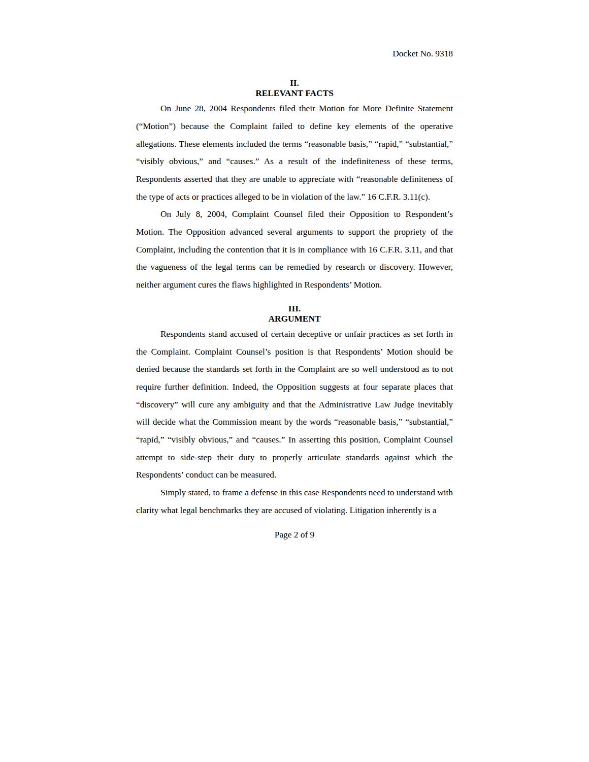Docket No. 9318
II. Relevant Facts
On June 28, 2004 Respondents filed their Motion for More Definite Statement (“Motion”) because the Complaint failed to define key elements of the operative allegations. These elements included the terms “reasonable basis,” “rapid,” “substantial,” “visibly obvious,” and “causes.” As a result of the indefiniteness of these terms, Respondents asserted that they are unable to appreciate with “reasonable definiteness of the type of acts or practices alleged to be in violation of the law.” 16 C.F.R. 3.11(c).
On July 8, 2004, Complaint Counsel filed their Opposition to Respondent’s Motion. The Opposition advanced several arguments to support the propriety of the Complaint, including the contention that it is in compliance with 16 C.F.R. 3.11, and that the vagueness of the legal terms can be remedied by research or discovery. However, neither argument cures the flaws highlighted in Respondents’ Motion.
III. Argument
Respondents stand accused of certain deceptive or unfair practices as set forth in the Complaint. Complaint Counsel’s position is that Respondents’ Motion should be denied because the standards set forth in the Complaint are so well understood as to not require further definition. Indeed, the Opposition suggests at four separate places that “discovery” will cure any ambiguity and that the Administrative Law Judge inevitably will decide what the Commission meant by the words “reasonable basis,” “substantial,” “rapid,” “visibly obvious,” and “causes.” In asserting this position, Complaint Counsel attempt to side-step their duty to properly articulate standards against which the Respondents’ conduct can be measured.
Simply stated, to frame a defense in this case Respondents need to understand with clarity what legal benchmarks they are accused of violating. Litigation inherently is a
Page 2 of 9